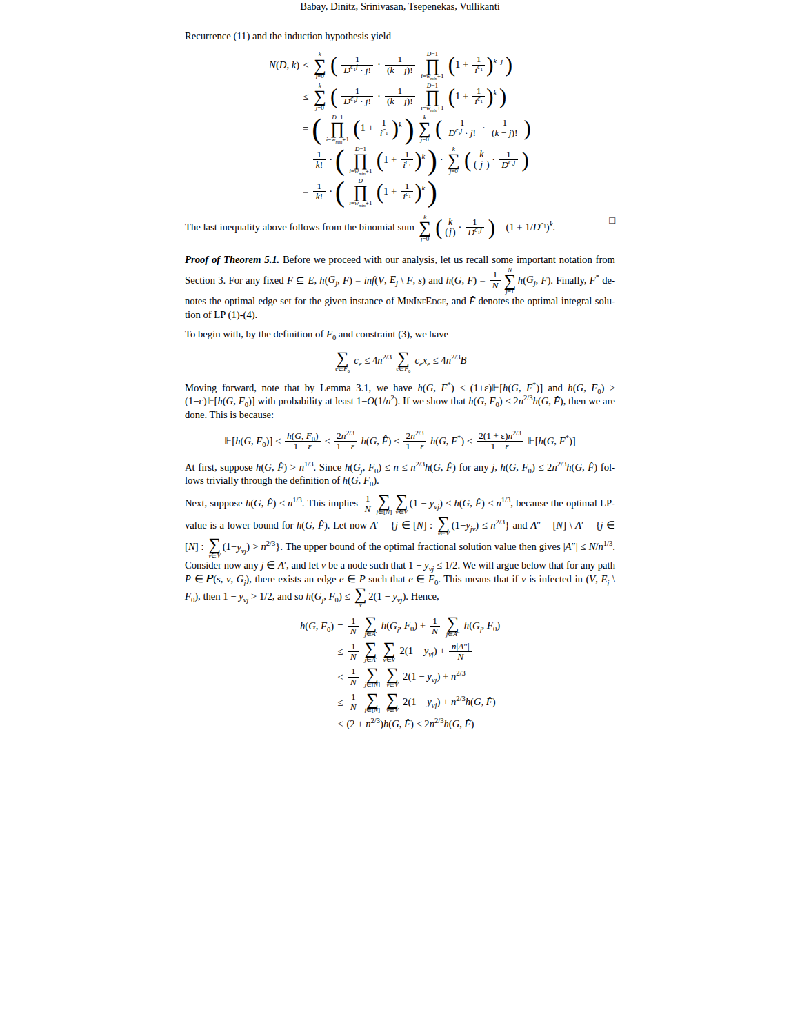Babay, Dinitz, Srinivasan, Tsepenekas, Vullikanti
Recurrence (11) and the induction hypothesis yield
N(D, k)
≤
k∑j=0 ( 1 Dc1j · j! · 1(k − j)! D−1∏i=wmin+1 (1 + 1 ic1)k−j )
≤
k∑j=0 ( 1 Dc1j · j! · 1(k − j)! D−1∏i=wmin+1 (1 + 1 ic1)k )
=
( D−1∏i=wmin+1 (1 + 1 ic1)k ) k∑j=0 ( 1 Dc1j · j! · 1(k − j)! )
=
1 k! · ( D−1∏i=wmin+1 (1 + 1 ic1)k ) · k∑j=0 ( ( kj ) · 1 Dc1j )
=
1 k! · ( D∏i=wmin+1 (1 + 1 ic1)k )
The last inequality above follows from the binomial sum k∑j=0 ( (kj) · 1 Dc1j ) = (1 + 1/Dc1)k. □
Proof of Theorem 5.1. Before we proceed with our analysis, let us recall some important notation from Section 3. For any fixed F ⊆ E, h(Gj, F) = inf(V, Ej \ F, s) and h(G, F) = 1 N N∑j=1 h(Gj, F). Finally, F* denotes the optimal edge set for the given instance of MinInfEdge, and F̂ denotes the optimal integral solution of LP (1)-(4).
To begin with, by the definition of F0 and constraint (3), we have
∑e∈F0 ce ≤ 4n2/3 ∑e∈F0 cexe ≤ 4n2/3B
Moving forward, note that by Lemma 3.1, we have h(G, F*) ≤ (1+ε)𝔼[h(G, F*)] and h(G, F0) ≥ (1−ε)𝔼[h(G, F0)] with probability at least 1−O(1/n2). If we show that h(G, F0) ≤ 2n2/3h(G, F̂), then we are done. This is because:
𝔼[h(G, F0)] ≤ h(G, F0) 1 − ε ≤ 2n2/31 − ε h(G, F̂) ≤ 2n2/31 − ε h(G, F*) ≤ 2(1 + ε)n2/31 − ε 𝔼[h(G, F*)]
At first, suppose h(G, F̂) > n1/3. Since h(Gj, F0) ≤ n ≤ n2/3h(G, F̂) for any j, h(G, F0) ≤ 2n2/3h(G, F̂) follows trivially through the definition of h(G, F0).
Next, suppose h(G, F̂) ≤ n1/3. This implies 1 N∑j∈[N]∑v∈V(1 − yvj) ≤ h(G, F̂) ≤ n1/3, because the optimal LP-value is a lower bound for h(G, F̂). Let now A′ = {j ∈ [N] : ∑v∈V(1−yjv) ≤ n2/3} and A″ = [N] \ A′ = {j ∈ [N] : ∑v∈V(1−yvj) > n2/3}. The upper bound of the optimal fractional solution value then gives |A″| ≤ N/n1/3. Consider now any j ∈ A′, and let v be a node such that 1 − yvj ≤ 1/2. We will argue below that for any path P ∈ 𝑷(s, v, Gj), there exists an edge e ∈ P such that e ∈ F0. This means that if v is infected in (V, Ej \ F0), then 1 − yvj > 1/2, and so h(Gj, F0) ≤ ∑v2(1 − yvj). Hence,
h(G, F0)
=
1 N ∑j∈A′ h(Gj, F0) + 1 N ∑j∈A″ h(Gj, F0)
≤
1 N ∑j∈A′ ∑v∈V 2(1 − yvj) + n|A″|N
≤
1 N ∑j∈[N] ∑v∈V 2(1 − yvj) + n2/3
≤
1 N ∑j∈[N] ∑v∈V 2(1 − yvj) + n2/3h(G, F̂)
≤
(2 + n2/3)h(G, F̂) ≤ 2n2/3h(G, F̂)